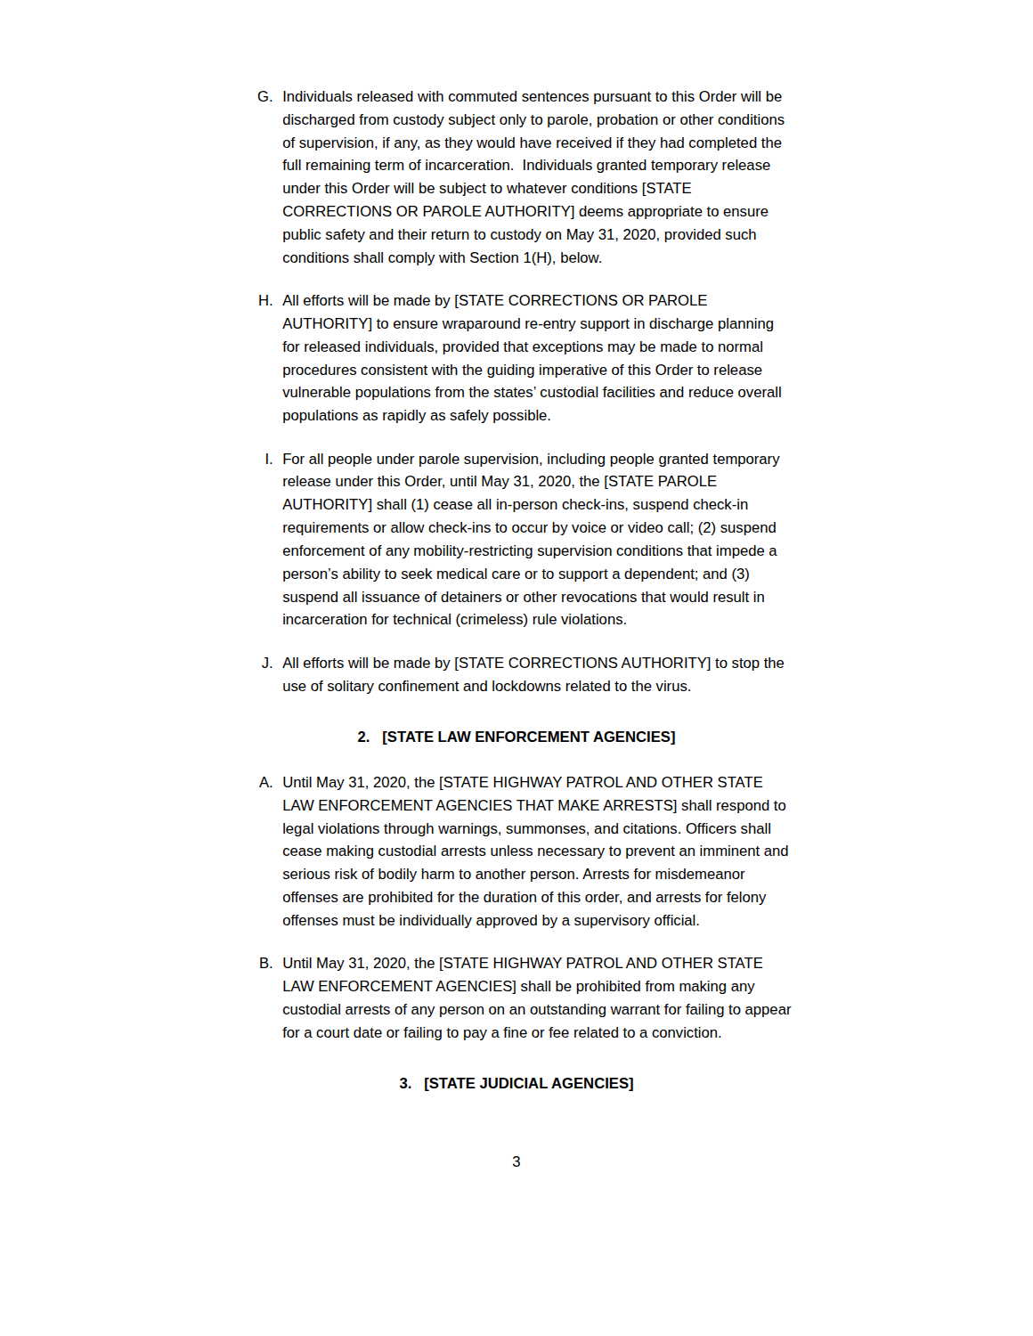Individuals released with commuted sentences pursuant to this Order will be discharged from custody subject only to parole, probation or other conditions of supervision, if any, as they would have received if they had completed the full remaining term of incarceration. Individuals granted temporary release under this Order will be subject to whatever conditions [STATE CORRECTIONS OR PAROLE AUTHORITY] deems appropriate to ensure public safety and their return to custody on May 31, 2020, provided such conditions shall comply with Section 1(H), below.
All efforts will be made by [STATE CORRECTIONS OR PAROLE AUTHORITY] to ensure wraparound re-entry support in discharge planning for released individuals, provided that exceptions may be made to normal procedures consistent with the guiding imperative of this Order to release vulnerable populations from the states’ custodial facilities and reduce overall populations as rapidly as safely possible.
For all people under parole supervision, including people granted temporary release under this Order, until May 31, 2020, the [STATE PAROLE AUTHORITY] shall (1) cease all in-person check-ins, suspend check-in requirements or allow check-ins to occur by voice or video call; (2) suspend enforcement of any mobility-restricting supervision conditions that impede a person’s ability to seek medical care or to support a dependent; and (3) suspend all issuance of detainers or other revocations that would result in incarceration for technical (crimeless) rule violations.
All efforts will be made by [STATE CORRECTIONS AUTHORITY] to stop the use of solitary confinement and lockdowns related to the virus.
2. [STATE LAW ENFORCEMENT AGENCIES]
Until May 31, 2020, the [STATE HIGHWAY PATROL AND OTHER STATE LAW ENFORCEMENT AGENCIES THAT MAKE ARRESTS] shall respond to legal violations through warnings, summonses, and citations. Officers shall cease making custodial arrests unless necessary to prevent an imminent and serious risk of bodily harm to another person. Arrests for misdemeanor offenses are prohibited for the duration of this order, and arrests for felony offenses must be individually approved by a supervisory official.
Until May 31, 2020, the [STATE HIGHWAY PATROL AND OTHER STATE LAW ENFORCEMENT AGENCIES] shall be prohibited from making any custodial arrests of any person on an outstanding warrant for failing to appear for a court date or failing to pay a fine or fee related to a conviction.
3. [STATE JUDICIAL AGENCIES]
3